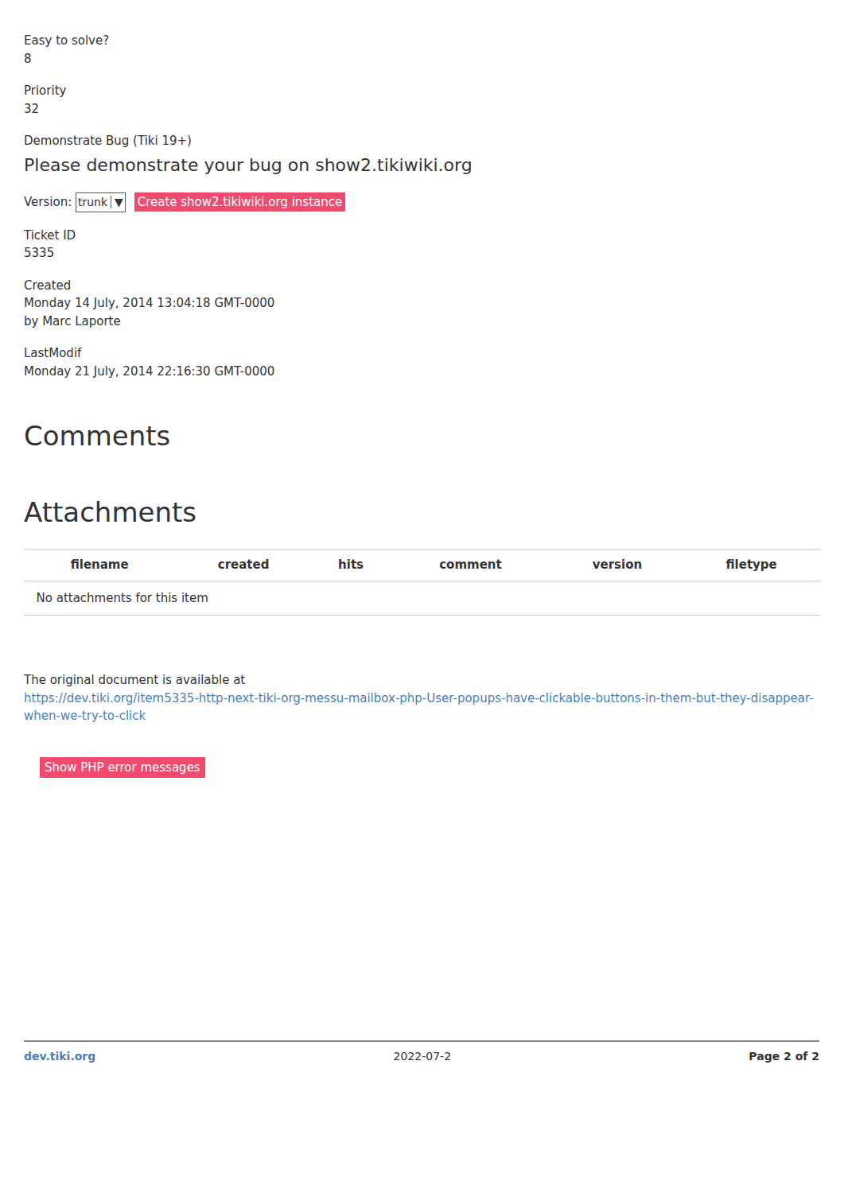Easy to solve?
8
Priority
32
Demonstrate Bug (Tiki 19+)
Please demonstrate your bug on show2.tikiwiki.org
Version: trunk▼ Create show2.tikiwiki.org instance
Ticket ID
5335
Created
Monday 14 July, 2014 13:04:18 GMT-0000
by Marc Laporte
LastModif
Monday 21 July, 2014 22:16:30 GMT-0000
Comments
Attachments
| filename | created | hits | comment | version | filetype |
| --- | --- | --- | --- | --- | --- |
| No attachments for this item |
The original document is available at
https://dev.tiki.org/item5335-http-next-tiki-org-messu-mailbox-php-User-popups-have-clickable-buttons-in-them-but-they-disappear-when-we-try-to-click
Show PHP error messages
dev.tiki.org 2022-07-2 Page 2 of 2